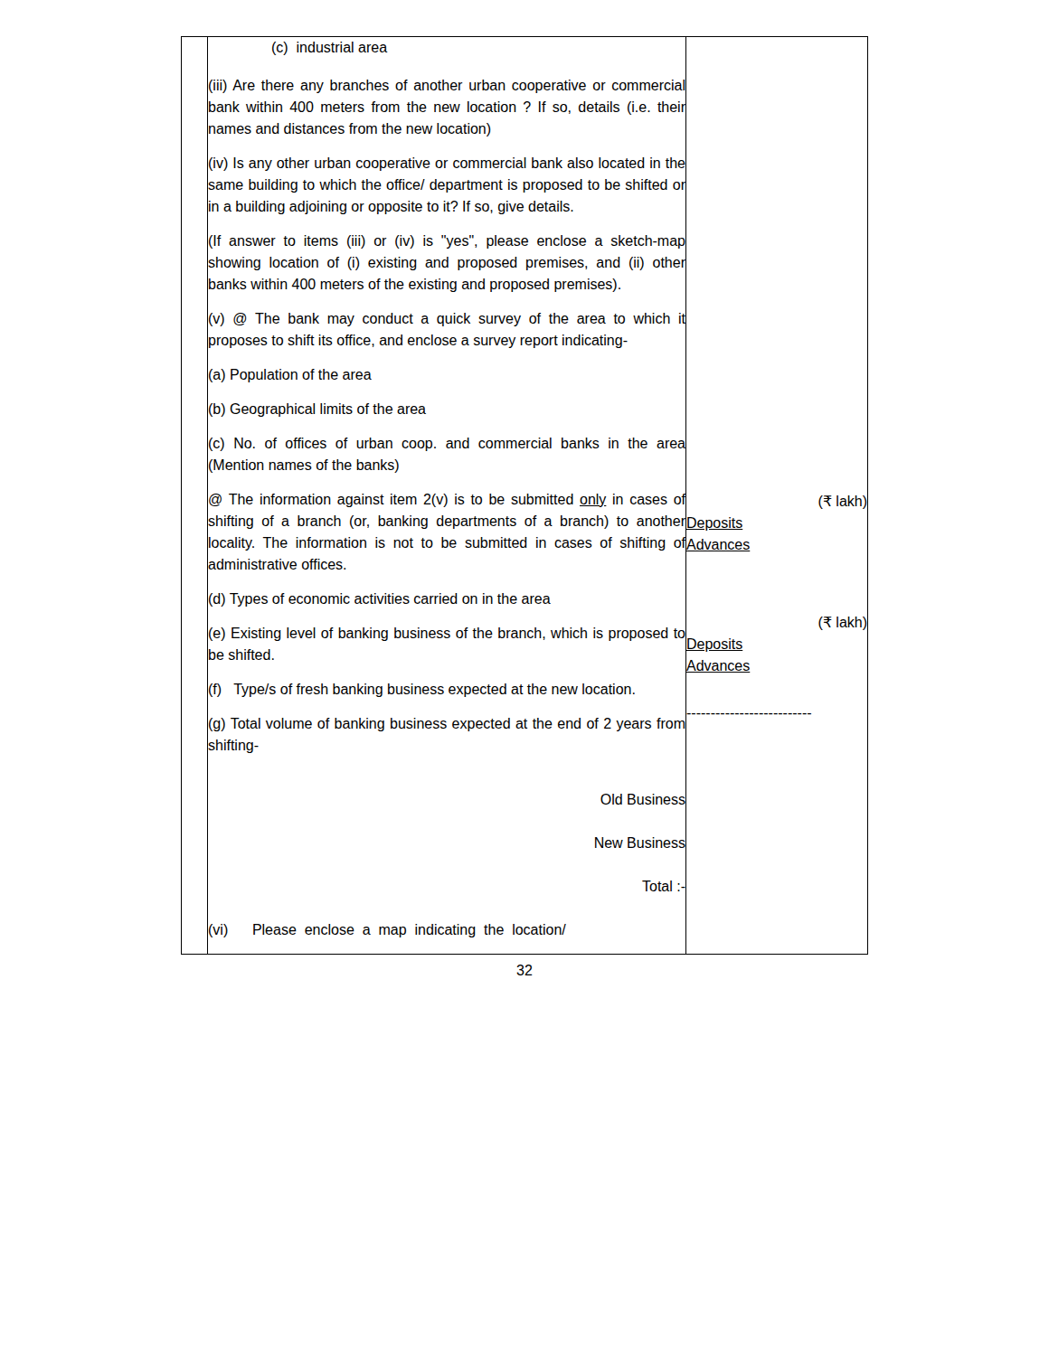| | (c) industrial area (iii) Are there any branches of another urban cooperative or commercial bank within 400 meters from the new location ? If so, details (i.e. their names and distances from the new location) (iv) Is any other urban cooperative or commercial bank also located in the same building to which the office/ department is proposed to be shifted or in a building adjoining or opposite to it? If so, give details. (If answer to items (iii) or (iv) is "yes", please enclose a sketch-map showing location of (i) existing and proposed premises, and (ii) other banks within 400 meters of the existing and proposed premises). (v) @ The bank may conduct a quick survey of the area to which it proposes to shift its office, and enclose a survey report indicating- (a) Population of the area (b) Geographical limits of the area (c) No. of offices of urban coop. and commercial banks in the area (Mention names of the banks) @ The information against item 2(v) is to be submitted only in cases of shifting of a branch (or, banking departments of a branch) to another locality. The information is not to be submitted in cases of shifting of administrative offices. (d) Types of economic activities carried on in the area (e) Existing level of banking business of the branch, which is proposed to be shifted. (f) Type/s of fresh banking business expected at the new location. (g) Total volume of banking business expected at the end of 2 years from shifting- Old Business New Business Total :- (vi) Please enclose a map indicating the location/ | (₹ lakh) Deposits Advances (₹ lakh) Deposits Advances -------------------------- |
32